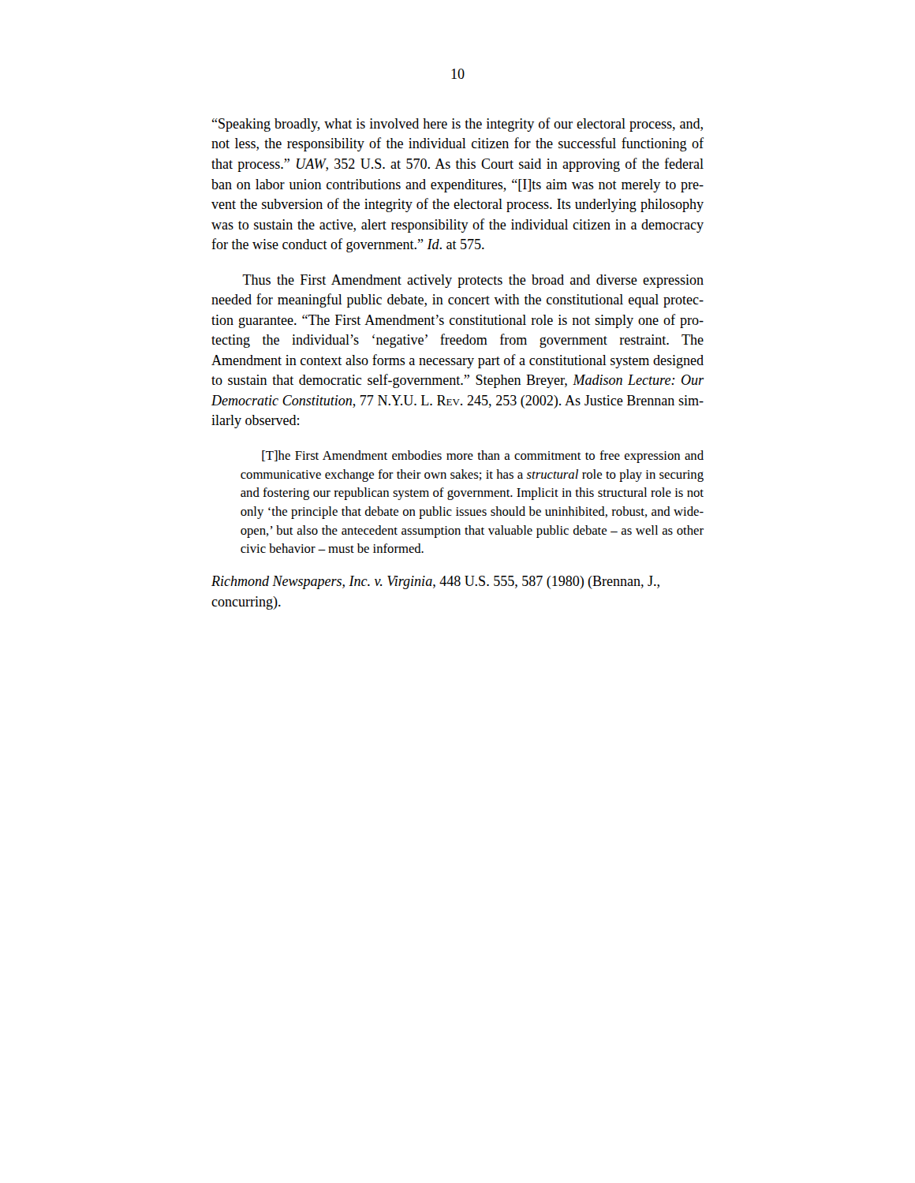10
“Speaking broadly, what is involved here is the integrity of our electoral process, and, not less, the responsibility of the individual citizen for the successful functioning of that process.” UAW, 352 U.S. at 570. As this Court said in approving of the federal ban on labor union contributions and expenditures, “[I]ts aim was not merely to prevent the subversion of the integrity of the electoral process. Its underlying philosophy was to sustain the active, alert responsibility of the individual citizen in a democracy for the wise conduct of government.” Id. at 575.
Thus the First Amendment actively protects the broad and diverse expression needed for meaningful public debate, in concert with the constitutional equal protection guarantee. “The First Amendment’s constitutional role is not simply one of protecting the individual’s ‘negative’ freedom from government restraint. The Amendment in context also forms a necessary part of a constitutional system designed to sustain that democratic self-government.” Stephen Breyer, Madison Lecture: Our Democratic Constitution, 77 N.Y.U. L. Rev. 245, 253 (2002). As Justice Brennan similarly observed:
[T]he First Amendment embodies more than a commitment to free expression and communicative exchange for their own sakes; it has a structural role to play in securing and fostering our republican system of government. Implicit in this structural role is not only ‘the principle that debate on public issues should be uninhibited, robust, and wide-open,’ but also the antecedent assumption that valuable public debate – as well as other civic behavior – must be informed.
Richmond Newspapers, Inc. v. Virginia, 448 U.S. 555, 587 (1980) (Brennan, J., concurring).